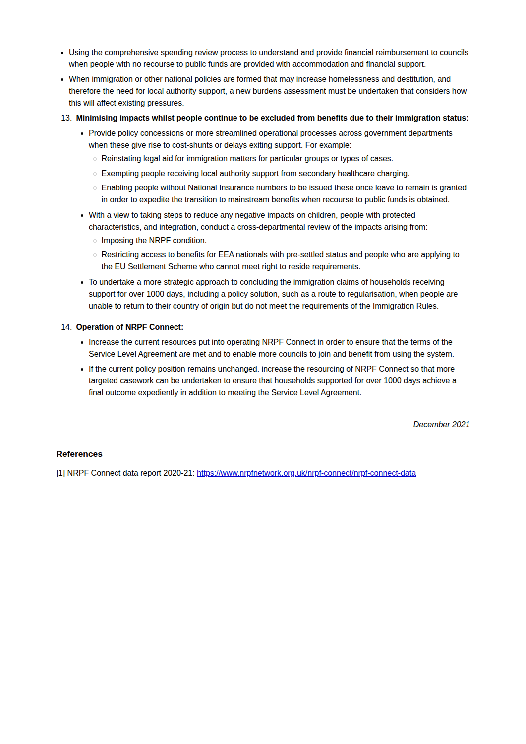Using the comprehensive spending review process to understand and provide financial reimbursement to councils when people with no recourse to public funds are provided with accommodation and financial support.
When immigration or other national policies are formed that may increase homelessness and destitution, and therefore the need for local authority support, a new burdens assessment must be undertaken that considers how this will affect existing pressures.
13. Minimising impacts whilst people continue to be excluded from benefits due to their immigration status:
Provide policy concessions or more streamlined operational processes across government departments when these give rise to cost-shunts or delays exiting support. For example:
Reinstating legal aid for immigration matters for particular groups or types of cases.
Exempting people receiving local authority support from secondary healthcare charging.
Enabling people without National Insurance numbers to be issued these once leave to remain is granted in order to expedite the transition to mainstream benefits when recourse to public funds is obtained.
With a view to taking steps to reduce any negative impacts on children, people with protected characteristics, and integration, conduct a cross-departmental review of the impacts arising from:
Imposing the NRPF condition.
Restricting access to benefits for EEA nationals with pre-settled status and people who are applying to the EU Settlement Scheme who cannot meet right to reside requirements.
To undertake a more strategic approach to concluding the immigration claims of households receiving support for over 1000 days, including a policy solution, such as a route to regularisation, when people are unable to return to their country of origin but do not meet the requirements of the Immigration Rules.
14. Operation of NRPF Connect:
Increase the current resources put into operating NRPF Connect in order to ensure that the terms of the Service Level Agreement are met and to enable more councils to join and benefit from using the system.
If the current policy position remains unchanged, increase the resourcing of NRPF Connect so that more targeted casework can be undertaken to ensure that households supported for over 1000 days achieve a final outcome expediently in addition to meeting the Service Level Agreement.
December 2021
References
[1] NRPF Connect data report 2020-21: https://www.nrpfnetwork.org.uk/nrpf-connect/nrpf-connect-data